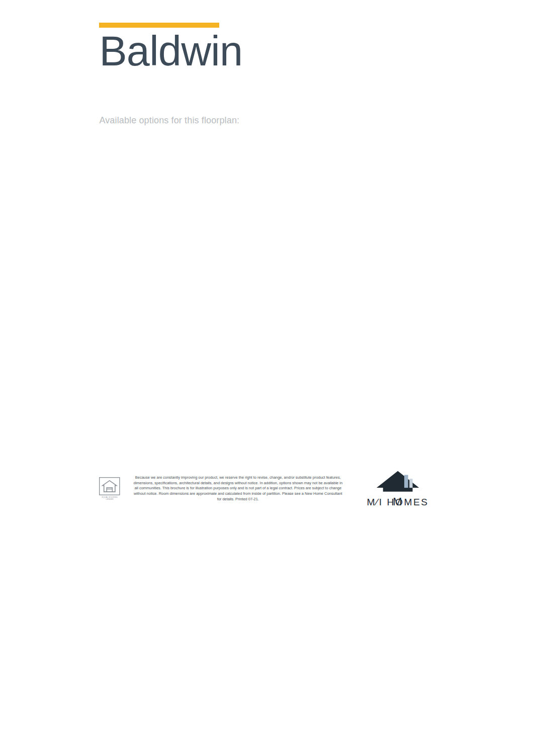Baldwin
Available options for this floorplan:
Equal Housing
Lender
Because we are constantly improving our product, we reserve the right to revise, change, and/or substitute product features, dimensions, specifications, architectural details, and designs without notice. In addition, options shown may not be available in all communities. This brochure is for illustration purposes only and is not part of a legal contract. Prices are subject to change without notice. Room dimensions are approximate and calculated from inside of partition. Please see a New Home Consultant for details. Printed 07-21.
M M M M⁄I HOMES